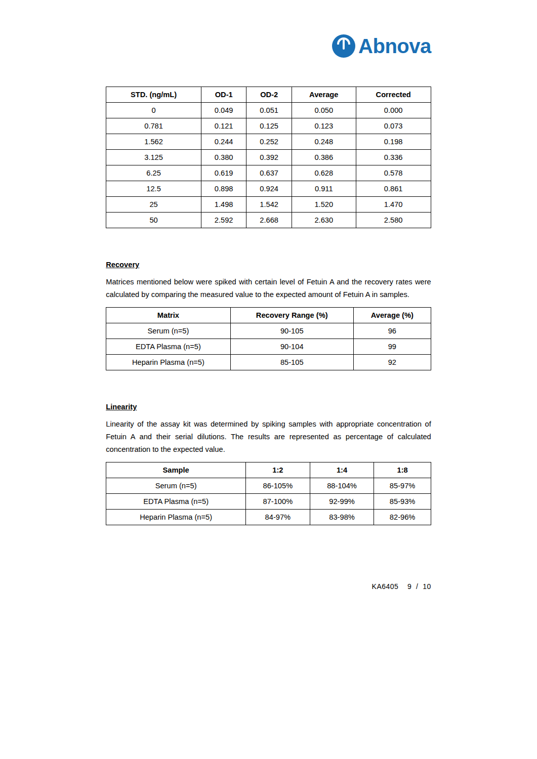Abnova
| STD. (ng/mL) | OD-1 | OD-2 | Average | Corrected |
| --- | --- | --- | --- | --- |
| 0 | 0.049 | 0.051 | 0.050 | 0.000 |
| 0.781 | 0.121 | 0.125 | 0.123 | 0.073 |
| 1.562 | 0.244 | 0.252 | 0.248 | 0.198 |
| 3.125 | 0.380 | 0.392 | 0.386 | 0.336 |
| 6.25 | 0.619 | 0.637 | 0.628 | 0.578 |
| 12.5 | 0.898 | 0.924 | 0.911 | 0.861 |
| 25 | 1.498 | 1.542 | 1.520 | 1.470 |
| 50 | 2.592 | 2.668 | 2.630 | 2.580 |
Recovery
Matrices mentioned below were spiked with certain level of Fetuin A and the recovery rates were calculated by comparing the measured value to the expected amount of Fetuin A in samples.
| Matrix | Recovery Range (%) | Average (%) |
| --- | --- | --- |
| Serum (n=5) | 90-105 | 96 |
| EDTA Plasma (n=5) | 90-104 | 99 |
| Heparin Plasma (n=5) | 85-105 | 92 |
Linearity
Linearity of the assay kit was determined by spiking samples with appropriate concentration of Fetuin A and their serial dilutions. The results are represented as percentage of calculated concentration to the expected value.
| Sample | 1:2 | 1:4 | 1:8 |
| --- | --- | --- | --- |
| Serum (n=5) | 86-105% | 88-104% | 85-97% |
| EDTA Plasma (n=5) | 87-100% | 92-99% | 85-93% |
| Heparin Plasma (n=5) | 84-97% | 83-98% | 82-96% |
KA6405 9 / 10